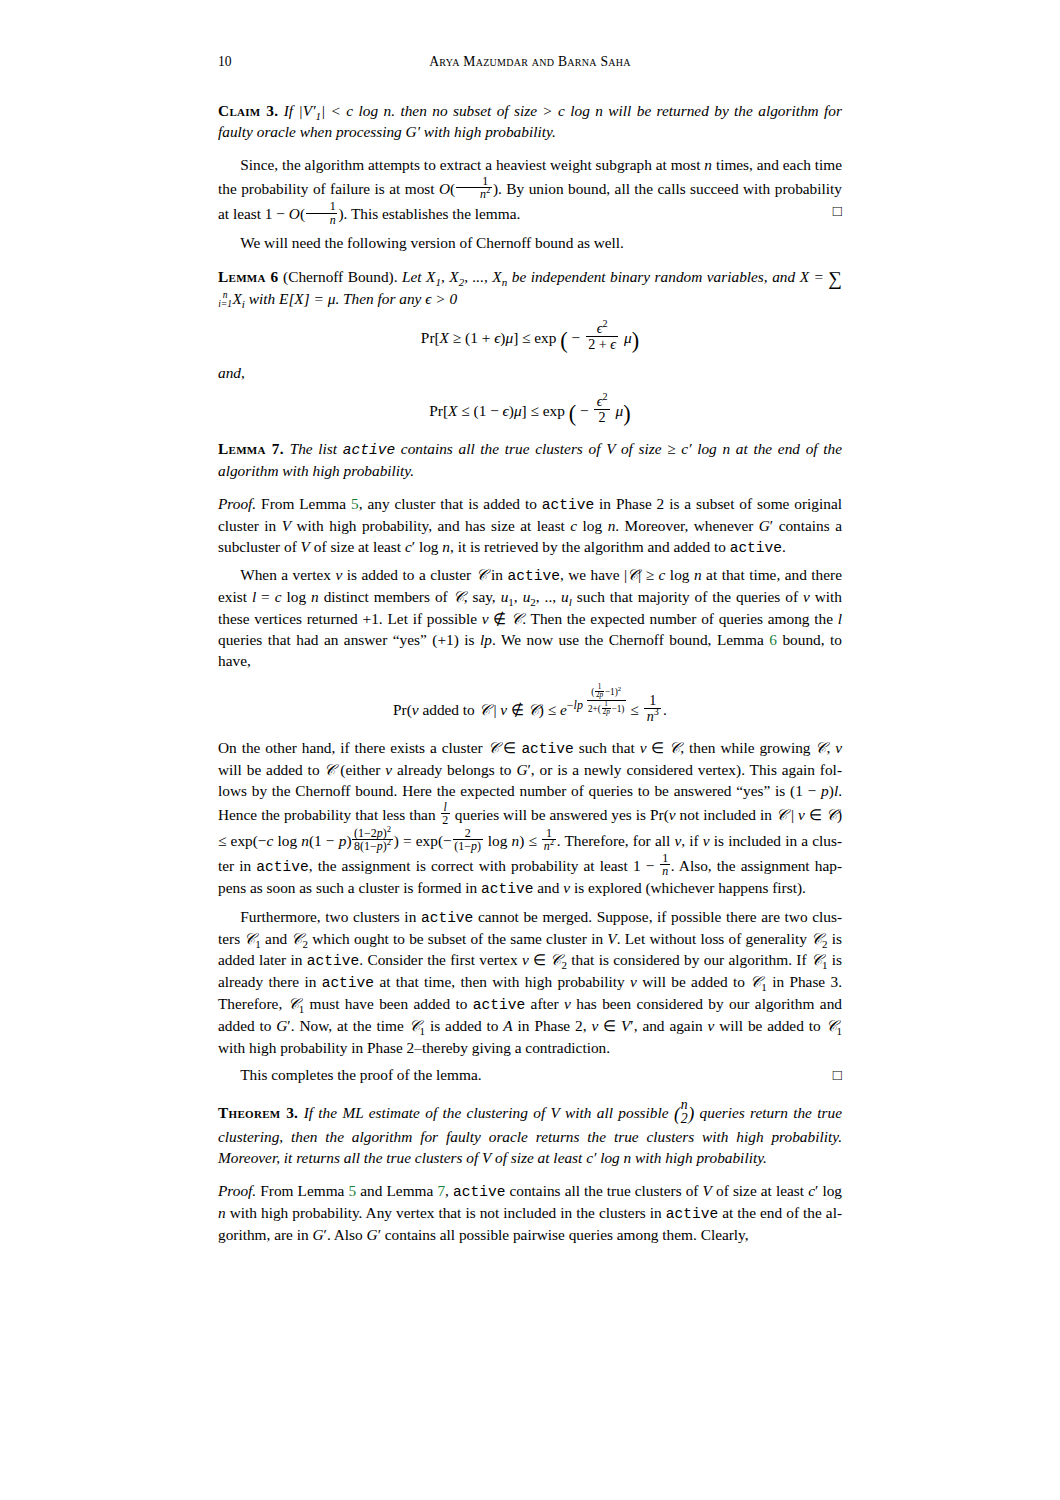10 Arya Mazumdar and Barna Saha
Claim 3. If |V′1| < c log n. then no subset of size > c log n will be returned by the algorithm for faulty oracle when processing G′ with high probability.
Since, the algorithm attempts to extract a heaviest weight subgraph at most n times, and each time the probability of failure is at most O(1 n2). By union bound, all the calls succeed with probability at least 1 − O(1 n). This establishes the lemma. □
We will need the following version of Chernoff bound as well.
Lemma 6 (Chernoff Bound). Let X1, X2, ..., Xn be independent binary random variables, and X = ∑ni=1 Xi with E[X] = μ. Then for any ϵ > 0
Pr[X ≥ (1 + ϵ)μ] ≤ exp ( − ϵ22 + ϵ μ)
and,
Pr[X ≤ (1 − ϵ)μ] ≤ exp ( − ϵ22 μ)
Lemma 7. The list active contains all the true clusters of V of size ≥ c′ log n at the end of the algorithm with high probability.
Proof. From Lemma 5, any cluster that is added to active in Phase 2 is a subset of some original cluster in V with high probability, and has size at least c log n. Moreover, whenever G′ contains a subcluster of V of size at least c′ log n, it is retrieved by the algorithm and added to active.
When a vertex v is added to a cluster 𝒞 in active, we have |𝒞| ≥ c log n at that time, and there exist l = c log n distinct members of 𝒞, say, u1, u2, .., ul such that majority of the queries of v with these vertices returned +1. Let if possible v ∉ 𝒞. Then the expected number of queries among the l queries that had an answer “yes” (+1) is lp. We now use the Chernoff bound, Lemma 6 bound, to have,
Pr(v added to 𝒞 | v ∉ 𝒞) ≤ e−lp (12p−1)22+(12p−1) ≤ 1 n3.
On the other hand, if there exists a cluster 𝒞 ∈ active such that v ∈ 𝒞, then while growing 𝒞, v will be added to 𝒞 (either v already belongs to G′, or is a newly considered vertex). This again follows by the Chernoff bound. Here the expected number of queries to be answered “yes” is (1 − p)l. Hence the probability that less than l 2 queries will be answered yes is Pr(v not included in 𝒞 | v ∈ 𝒞) ≤ exp(−c log n(1 − p)(1−2p)28(1−p)2) = exp(−2(1−p) log n) ≤ 1 n2. Therefore, for all v, if v is included in a cluster in active, the assignment is correct with probability at least 1 − 1 n. Also, the assignment happens as soon as such a cluster is formed in active and v is explored (whichever happens first).
Furthermore, two clusters in active cannot be merged. Suppose, if possible there are two clusters 𝒞1 and 𝒞2 which ought to be subset of the same cluster in V. Let without loss of generality 𝒞2 is added later in active. Consider the first vertex v ∈ 𝒞2 that is considered by our algorithm. If 𝒞1 is already there in active at that time, then with high probability v will be added to 𝒞1 in Phase 3. Therefore, 𝒞1 must have been added to active after v has been considered by our algorithm and added to G′. Now, at the time 𝒞1 is added to A in Phase 2, v ∈ V′, and again v will be added to 𝒞1 with high probability in Phase 2–thereby giving a contradiction.
This completes the proof of the lemma. □
Theorem 3. If the ML estimate of the clustering of V with all possible (n 2) queries return the true clustering, then the algorithm for faulty oracle returns the true clusters with high probability. Moreover, it returns all the true clusters of V of size at least c′ log n with high probability.
Proof. From Lemma 5 and Lemma 7, active contains all the true clusters of V of size at least c′ log n with high probability. Any vertex that is not included in the clusters in active at the end of the algorithm, are in G′. Also G′ contains all possible pairwise queries among them. Clearly,